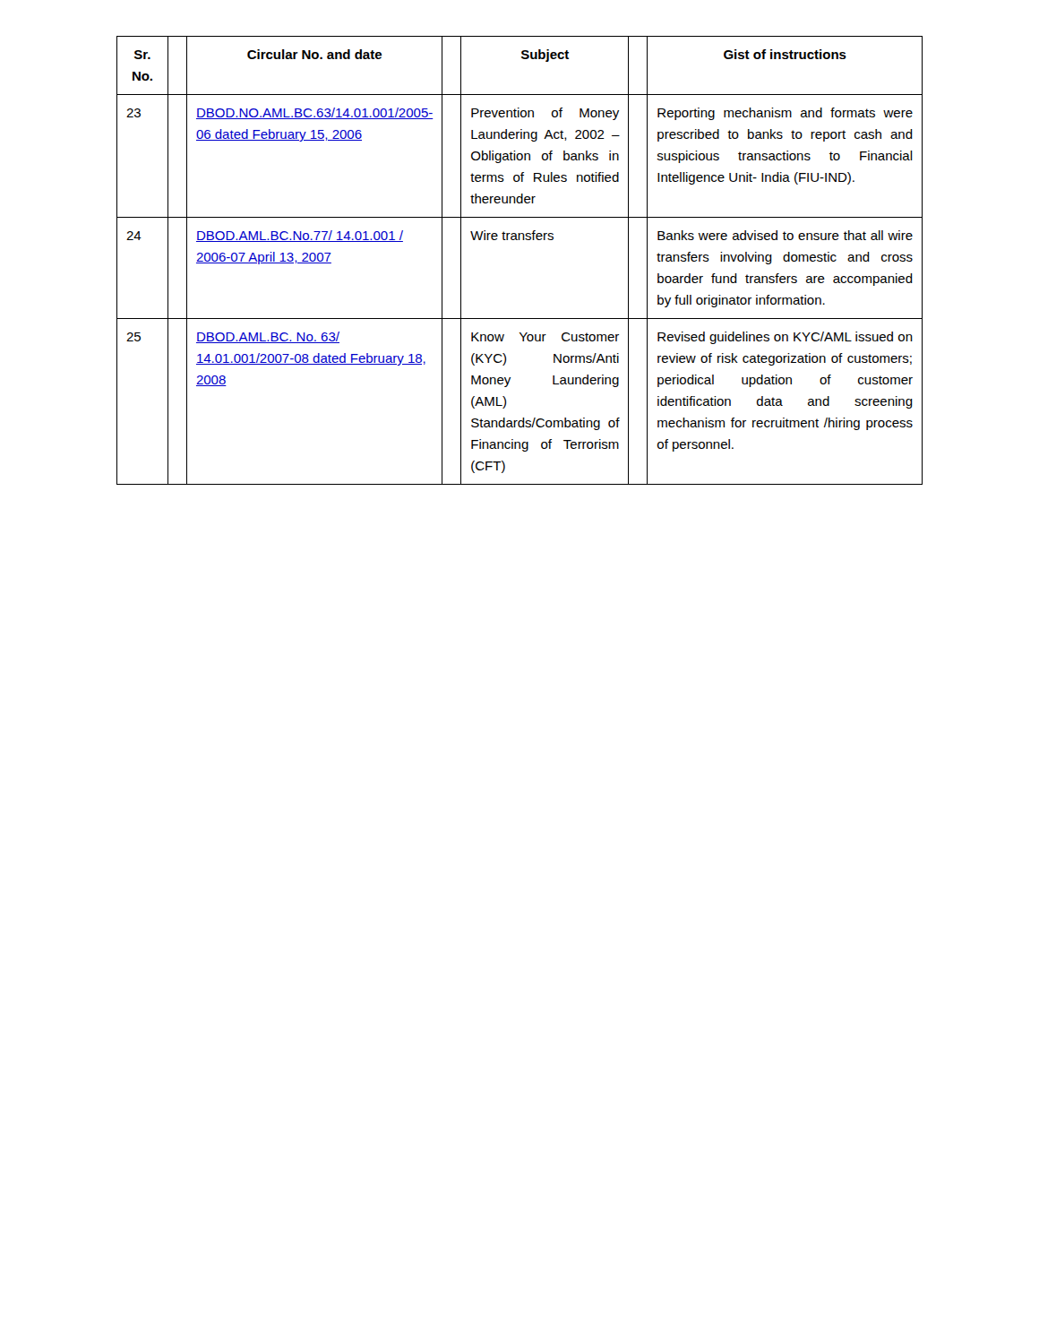| Sr. No. | | Circular No. and date | | Subject | | Gist of instructions |
| --- | --- | --- | --- | --- | --- | --- |
| 23 | | DBOD.NO.AML.BC.63/14.01.001/2005-06 dated February 15, 2006 | | Prevention of Money Laundering Act, 2002 – Obligation of banks in terms of Rules notified thereunder | | Reporting mechanism and formats were prescribed to banks to report cash and suspicious transactions to Financial Intelligence Unit- India (FIU-IND). |
| 24 | | DBOD.AML.BC.No.77/ 14.01.001 / 2006-07 April 13, 2007 | | Wire transfers | | Banks were advised to ensure that all wire transfers involving domestic and cross boarder fund transfers are accompanied by full originator information. |
| 25 | | DBOD.AML.BC. No. 63/ 14.01.001/2007-08 dated February 18, 2008 | | Know Your Customer (KYC) Norms/Anti Money Laundering (AML) Standards/Combating of Financing of Terrorism (CFT) | | Revised guidelines on KYC/AML issued on review of risk categorization of customers; periodical updation of customer identification data and screening mechanism for recruitment /hiring process of personnel. |